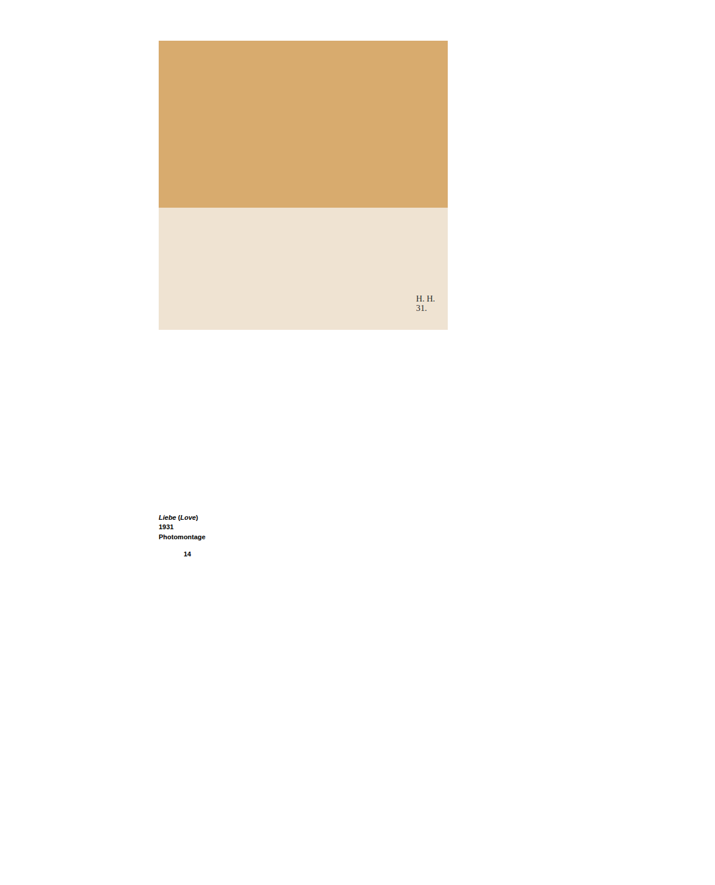H. H.
31.
Liebe (Love)
1931
Photomontage
14